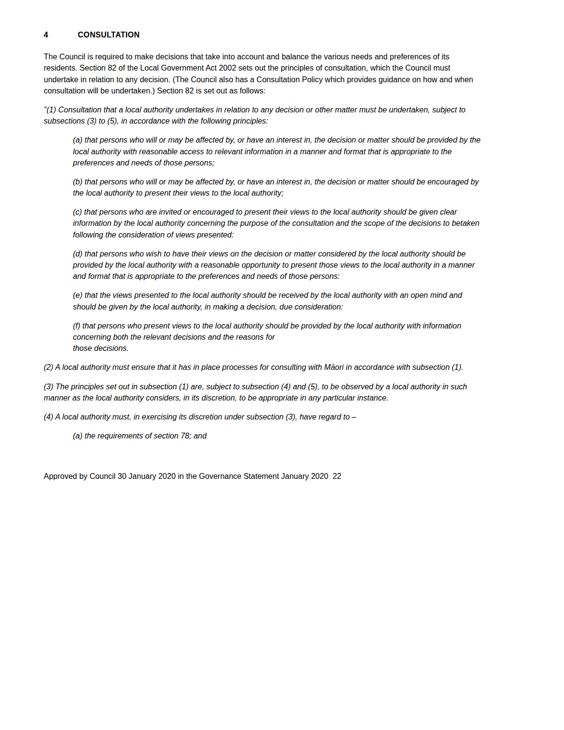4 CONSULTATION
The Council is required to make decisions that take into account and balance the various needs and preferences of its residents. Section 82 of the Local Government Act 2002 sets out the principles of consultation, which the Council must undertake in relation to any decision. (The Council also has a Consultation Policy which provides guidance on how and when consultation will be undertaken.) Section 82 is set out as follows:
"(1) Consultation that a local authority undertakes in relation to any decision or other matter must be undertaken, subject to subsections (3) to (5), in accordance with the following principles:
(a) that persons who will or may be affected by, or have an interest in, the decision or matter should be provided by the local authority with reasonable access to relevant information in a manner and format that is appropriate to the preferences and needs of those persons;
(b) that persons who will or may be affected by, or have an interest in, the decision or matter should be encouraged by the local authority to present their views to the local authority;
(c) that persons who are invited or encouraged to present their views to the local authority should be given clear information by the local authority concerning the purpose of the consultation and the scope of the decisions to betaken following the consideration of views presented:
(d) that persons who wish to have their views on the decision or matter considered by the local authority should be provided by the local authority with a reasonable opportunity to present those views to the local authority in a manner and format that is appropriate to the preferences and needs of those persons:
(e) that the views presented to the local authority should be received by the local authority with an open mind and should be given by the local authority, in making a decision, due consideration:
(f) that persons who present views to the local authority should be provided by the local authority with information concerning both the relevant decisions and the reasons for
those decisions.
(2) A local authority must ensure that it has in place processes for consulting with Māori in accordance with subsection (1).
(3) The principles set out in subsection (1) are, subject to subsection (4) and (5), to be observed by a local authority in such manner as the local authority considers, in its discretion, to be appropriate in any particular instance.
(4) A local authority must, in exercising its discretion under subsection (3), have regard to –
(a) the requirements of section 78; and
Approved by Council 30 January 2020 in the Governance Statement January 2020 22